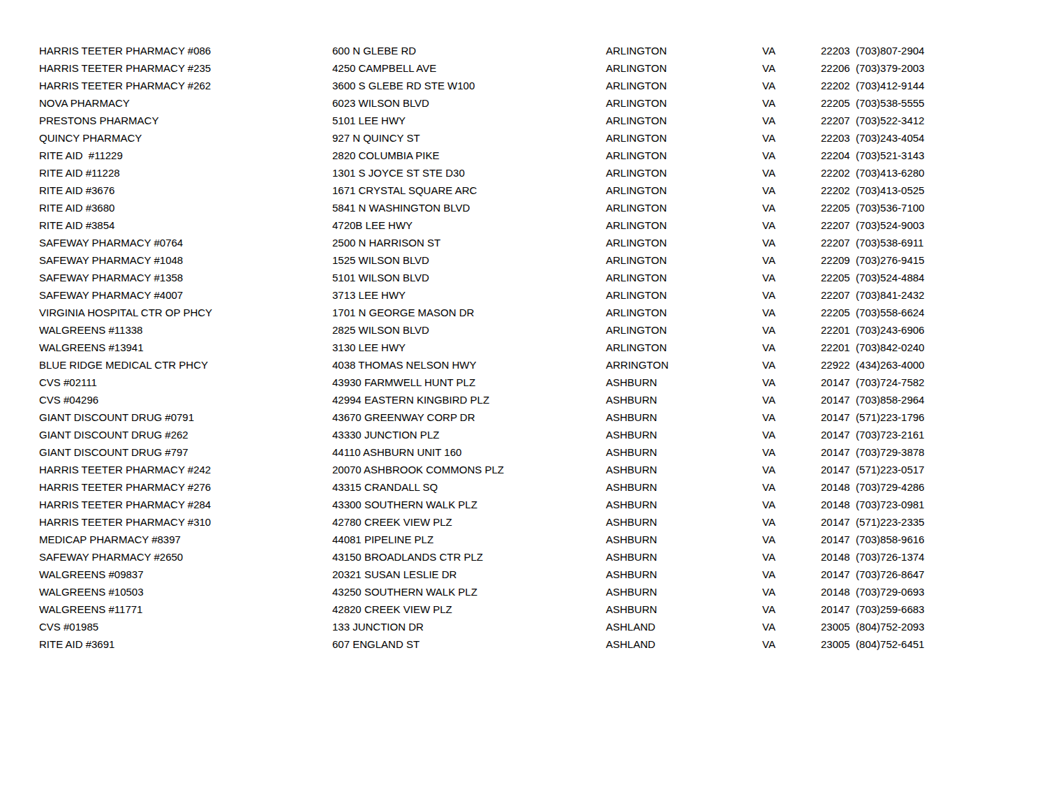| HARRIS TEETER PHARMACY #086 | 600 N GLEBE RD | ARLINGTON | VA | 22203 (703)807-2904 |
| HARRIS TEETER PHARMACY #235 | 4250 CAMPBELL AVE | ARLINGTON | VA | 22206 (703)379-2003 |
| HARRIS TEETER PHARMACY #262 | 3600 S GLEBE RD STE W100 | ARLINGTON | VA | 22202 (703)412-9144 |
| NOVA PHARMACY | 6023 WILSON BLVD | ARLINGTON | VA | 22205 (703)538-5555 |
| PRESTONS PHARMACY | 5101 LEE HWY | ARLINGTON | VA | 22207 (703)522-3412 |
| QUINCY PHARMACY | 927 N QUINCY ST | ARLINGTON | VA | 22203 (703)243-4054 |
| RITE AID #11229 | 2820 COLUMBIA PIKE | ARLINGTON | VA | 22204 (703)521-3143 |
| RITE AID #11228 | 1301 S JOYCE ST STE D30 | ARLINGTON | VA | 22202 (703)413-6280 |
| RITE AID #3676 | 1671 CRYSTAL SQUARE ARC | ARLINGTON | VA | 22202 (703)413-0525 |
| RITE AID #3680 | 5841 N WASHINGTON BLVD | ARLINGTON | VA | 22205 (703)536-7100 |
| RITE AID #3854 | 4720B LEE HWY | ARLINGTON | VA | 22207 (703)524-9003 |
| SAFEWAY PHARMACY #0764 | 2500 N HARRISON ST | ARLINGTON | VA | 22207 (703)538-6911 |
| SAFEWAY PHARMACY #1048 | 1525 WILSON BLVD | ARLINGTON | VA | 22209 (703)276-9415 |
| SAFEWAY PHARMACY #1358 | 5101 WILSON BLVD | ARLINGTON | VA | 22205 (703)524-4884 |
| SAFEWAY PHARMACY #4007 | 3713 LEE HWY | ARLINGTON | VA | 22207 (703)841-2432 |
| VIRGINIA HOSPITAL CTR OP PHCY | 1701 N GEORGE MASON DR | ARLINGTON | VA | 22205 (703)558-6624 |
| WALGREENS #11338 | 2825 WILSON BLVD | ARLINGTON | VA | 22201 (703)243-6906 |
| WALGREENS #13941 | 3130 LEE HWY | ARLINGTON | VA | 22201 (703)842-0240 |
| BLUE RIDGE MEDICAL CTR PHCY | 4038 THOMAS NELSON HWY | ARRINGTON | VA | 22922 (434)263-4000 |
| CVS #02111 | 43930 FARMWELL HUNT PLZ | ASHBURN | VA | 20147 (703)724-7582 |
| CVS #04296 | 42994 EASTERN KINGBIRD PLZ | ASHBURN | VA | 20147 (703)858-2964 |
| GIANT DISCOUNT DRUG #0791 | 43670 GREENWAY CORP DR | ASHBURN | VA | 20147 (571)223-1796 |
| GIANT DISCOUNT DRUG #262 | 43330 JUNCTION PLZ | ASHBURN | VA | 20147 (703)723-2161 |
| GIANT DISCOUNT DRUG #797 | 44110 ASHBURN UNIT 160 | ASHBURN | VA | 20147 (703)729-3878 |
| HARRIS TEETER PHARMACY #242 | 20070 ASHBROOK COMMONS PLZ | ASHBURN | VA | 20147 (571)223-0517 |
| HARRIS TEETER PHARMACY #276 | 43315 CRANDALL SQ | ASHBURN | VA | 20148 (703)729-4286 |
| HARRIS TEETER PHARMACY #284 | 43300 SOUTHERN WALK PLZ | ASHBURN | VA | 20148 (703)723-0981 |
| HARRIS TEETER PHARMACY #310 | 42780 CREEK VIEW PLZ | ASHBURN | VA | 20147 (571)223-2335 |
| MEDICAP PHARMACY #8397 | 44081 PIPELINE PLZ | ASHBURN | VA | 20147 (703)858-9616 |
| SAFEWAY PHARMACY #2650 | 43150 BROADLANDS CTR PLZ | ASHBURN | VA | 20148 (703)726-1374 |
| WALGREENS #09837 | 20321 SUSAN LESLIE DR | ASHBURN | VA | 20147 (703)726-8647 |
| WALGREENS #10503 | 43250 SOUTHERN WALK PLZ | ASHBURN | VA | 20148 (703)729-0693 |
| WALGREENS #11771 | 42820 CREEK VIEW PLZ | ASHBURN | VA | 20147 (703)259-6683 |
| CVS #01985 | 133 JUNCTION DR | ASHLAND | VA | 23005 (804)752-2093 |
| RITE AID #3691 | 607 ENGLAND ST | ASHLAND | VA | 23005 (804)752-6451 |